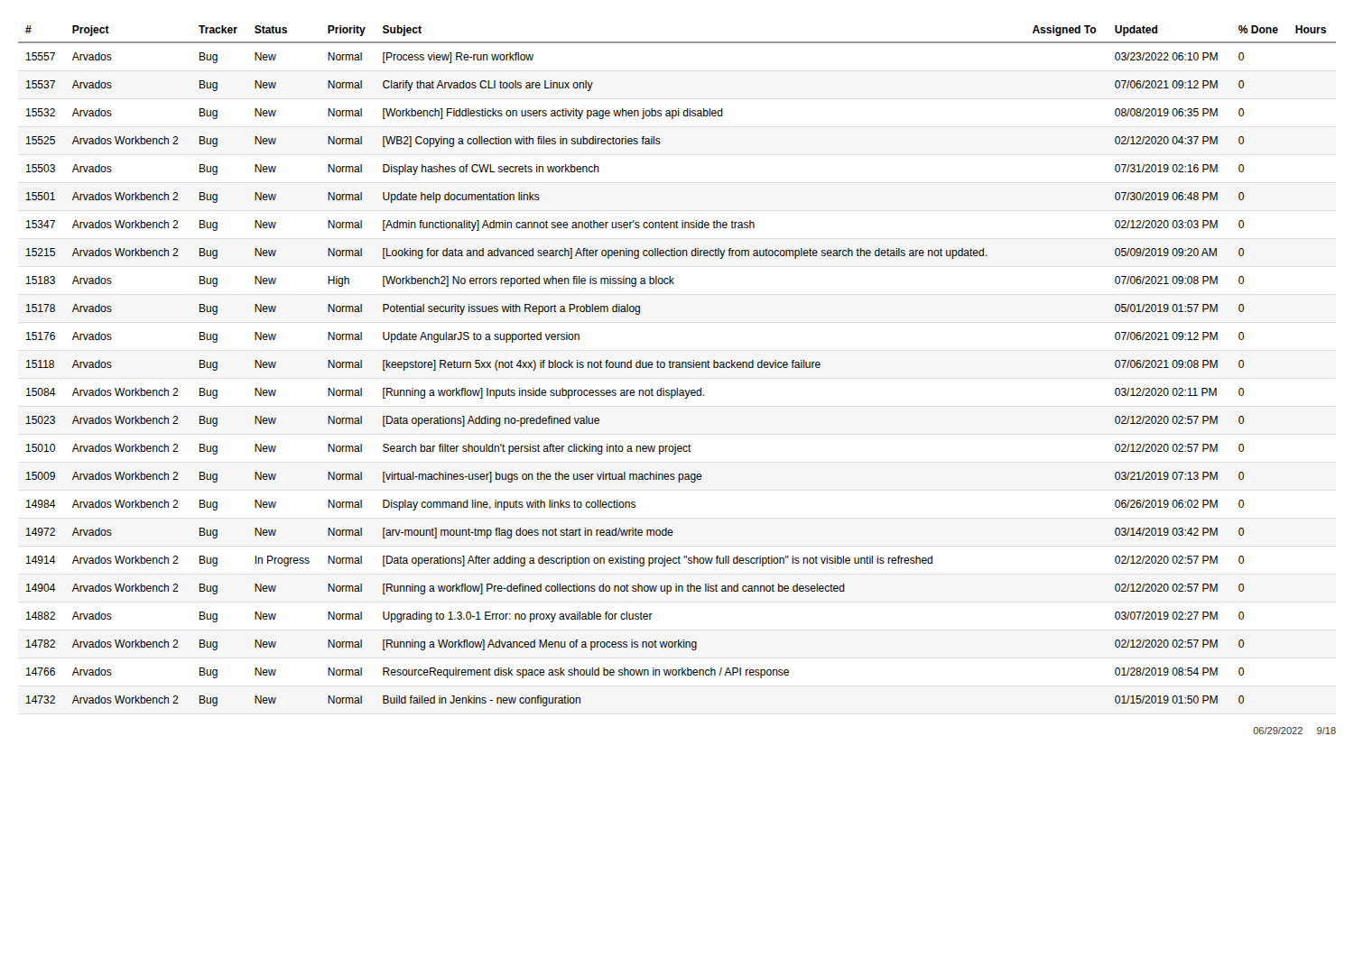| # | Project | Tracker | Status | Priority | Subject | Assigned To | Updated | % Done | Hours |
| --- | --- | --- | --- | --- | --- | --- | --- | --- | --- |
| 15557 | Arvados | Bug | New | Normal | [Process view] Re-run workflow | | 03/23/2022 06:10 PM | 0 | |
| 15537 | Arvados | Bug | New | Normal | Clarify that Arvados CLI tools are Linux only | | 07/06/2021 09:12 PM | 0 | |
| 15532 | Arvados | Bug | New | Normal | [Workbench] Fiddlesticks on users activity page when jobs api disabled | | 08/08/2019 06:35 PM | 0 | |
| 15525 | Arvados Workbench 2 | Bug | New | Normal | [WB2] Copying a collection with files in subdirectories fails | | 02/12/2020 04:37 PM | 0 | |
| 15503 | Arvados | Bug | New | Normal | Display hashes of CWL secrets in workbench | | 07/31/2019 02:16 PM | 0 | |
| 15501 | Arvados Workbench 2 | Bug | New | Normal | Update help documentation links | | 07/30/2019 06:48 PM | 0 | |
| 15347 | Arvados Workbench 2 | Bug | New | Normal | [Admin functionality] Admin cannot see another user's content inside the trash | | 02/12/2020 03:03 PM | 0 | |
| 15215 | Arvados Workbench 2 | Bug | New | Normal | [Looking for data and advanced search] After opening collection directly from autocomplete search the details are not updated. | | 05/09/2019 09:20 AM | 0 | |
| 15183 | Arvados | Bug | New | High | [Workbench2] No errors reported when file is missing a block | | 07/06/2021 09:08 PM | 0 | |
| 15178 | Arvados | Bug | New | Normal | Potential security issues with Report a Problem dialog | | 05/01/2019 01:57 PM | 0 | |
| 15176 | Arvados | Bug | New | Normal | Update AngularJS to a supported version | | 07/06/2021 09:12 PM | 0 | |
| 15118 | Arvados | Bug | New | Normal | [keepstore] Return 5xx (not 4xx) if block is not found due to transient backend device failure | | 07/06/2021 09:08 PM | 0 | |
| 15084 | Arvados Workbench 2 | Bug | New | Normal | [Running a workflow] Inputs inside subprocesses are not displayed. | | 03/12/2020 02:11 PM | 0 | |
| 15023 | Arvados Workbench 2 | Bug | New | Normal | [Data operations] Adding no-predefined value | | 02/12/2020 02:57 PM | 0 | |
| 15010 | Arvados Workbench 2 | Bug | New | Normal | Search bar filter shouldn't persist after clicking into a new project | | 02/12/2020 02:57 PM | 0 | |
| 15009 | Arvados Workbench 2 | Bug | New | Normal | [virtual-machines-user] bugs on the the user virtual machines page | | 03/21/2019 07:13 PM | 0 | |
| 14984 | Arvados Workbench 2 | Bug | New | Normal | Display command line, inputs with links to collections | | 06/26/2019 06:02 PM | 0 | |
| 14972 | Arvados | Bug | New | Normal | [arv-mount] mount-tmp flag does not start in read/write mode | | 03/14/2019 03:42 PM | 0 | |
| 14914 | Arvados Workbench 2 | Bug | In Progress | Normal | [Data operations] After adding a description on existing project "show full description" is not visible until is refreshed | | 02/12/2020 02:57 PM | 0 | |
| 14904 | Arvados Workbench 2 | Bug | New | Normal | [Running a workflow] Pre-defined collections do not show up in the list and cannot be deselected | | 02/12/2020 02:57 PM | 0 | |
| 14882 | Arvados | Bug | New | Normal | Upgrading to 1.3.0-1 Error: no proxy available for cluster | | 03/07/2019 02:27 PM | 0 | |
| 14782 | Arvados Workbench 2 | Bug | New | Normal | [Running a Workflow] Advanced Menu of a process is not working | | 02/12/2020 02:57 PM | 0 | |
| 14766 | Arvados | Bug | New | Normal | ResourceRequirement disk space ask should be shown in workbench / API response | | 01/28/2019 08:54 PM | 0 | |
| 14732 | Arvados Workbench 2 | Bug | New | Normal | Build failed in Jenkins - new configuration | | 01/15/2019 01:50 PM | 0 | |
06/29/2022 9/18